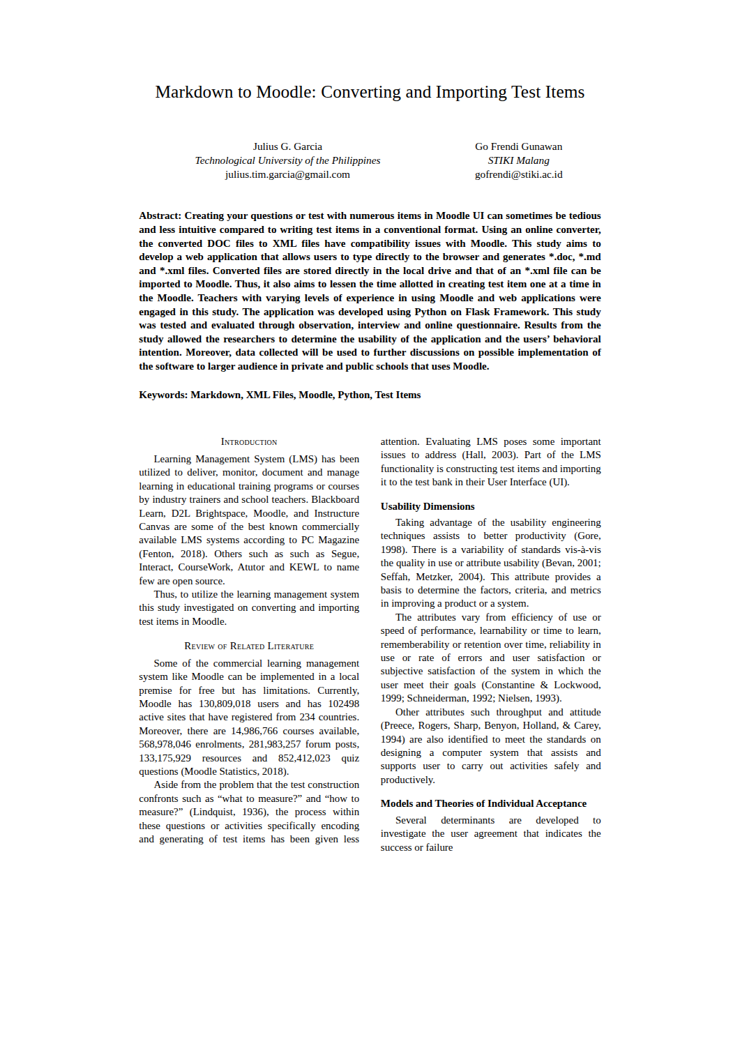Markdown to Moodle: Converting and Importing Test Items
| Julius G. Garcia Technological University of the Philippines julius.tim.garcia@gmail.com | Go Frendi Gunawan STIKI Malang gofrendi@stiki.ac.id |
Abstract: Creating your questions or test with numerous items in Moodle UI can sometimes be tedious and less intuitive compared to writing test items in a conventional format. Using an online converter, the converted DOC files to XML files have compatibility issues with Moodle. This study aims to develop a web application that allows users to type directly to the browser and generates *.doc, *.md and *.xml files. Converted files are stored directly in the local drive and that of an *.xml file can be imported to Moodle. Thus, it also aims to lessen the time allotted in creating test item one at a time in the Moodle. Teachers with varying levels of experience in using Moodle and web applications were engaged in this study. The application was developed using Python on Flask Framework. This study was tested and evaluated through observation, interview and online questionnaire. Results from the study allowed the researchers to determine the usability of the application and the users’ behavioral intention. Moreover, data collected will be used to further discussions on possible implementation of the software to larger audience in private and public schools that uses Moodle.
Keywords: Markdown, XML Files, Moodle, Python, Test Items
Introduction
Learning Management System (LMS) has been utilized to deliver, monitor, document and manage learning in educational training programs or courses by industry trainers and school teachers. Blackboard Learn, D2L Brightspace, Moodle, and Instructure Canvas are some of the best known commercially available LMS systems according to PC Magazine (Fenton, 2018). Others such as such as Segue, Interact, CourseWork, Atutor and KEWL to name few are open source.
Thus, to utilize the learning management system this study investigated on converting and importing test items in Moodle.
Review of Related Literature
Some of the commercial learning management system like Moodle can be implemented in a local premise for free but has limitations. Currently, Moodle has 130,809,018 users and has 102498 active sites that have registered from 234 countries. Moreover, there are 14,986,766 courses available, 568,978,046 enrolments, 281,983,257 forum posts, 133,175,929 resources and 852,412,023 quiz questions (Moodle Statistics, 2018).
Aside from the problem that the test construction confronts such as “what to measure?” and “how to measure?” (Lindquist, 1936), the process within these questions or activities specifically encoding and generating of test items has been given less attention. Evaluating LMS poses some important issues to address (Hall, 2003). Part of the LMS functionality is constructing test items and importing it to the test bank in their User Interface (UI).
Usability Dimensions
Taking advantage of the usability engineering techniques assists to better productivity (Gore, 1998). There is a variability of standards vis-à-vis the quality in use or attribute usability (Bevan, 2001; Seffah, Metzker, 2004). This attribute provides a basis to determine the factors, criteria, and metrics in improving a product or a system.
The attributes vary from efficiency of use or speed of performance, learnability or time to learn, rememberability or retention over time, reliability in use or rate of errors and user satisfaction or subjective satisfaction of the system in which the user meet their goals (Constantine & Lockwood, 1999; Schneiderman, 1992; Nielsen, 1993).
Other attributes such throughput and attitude (Preece, Rogers, Sharp, Benyon, Holland, & Carey, 1994) are also identified to meet the standards on designing a computer system that assists and supports user to carry out activities safely and productively.
Models and Theories of Individual Acceptance
Several determinants are developed to investigate the user agreement that indicates the success or failure